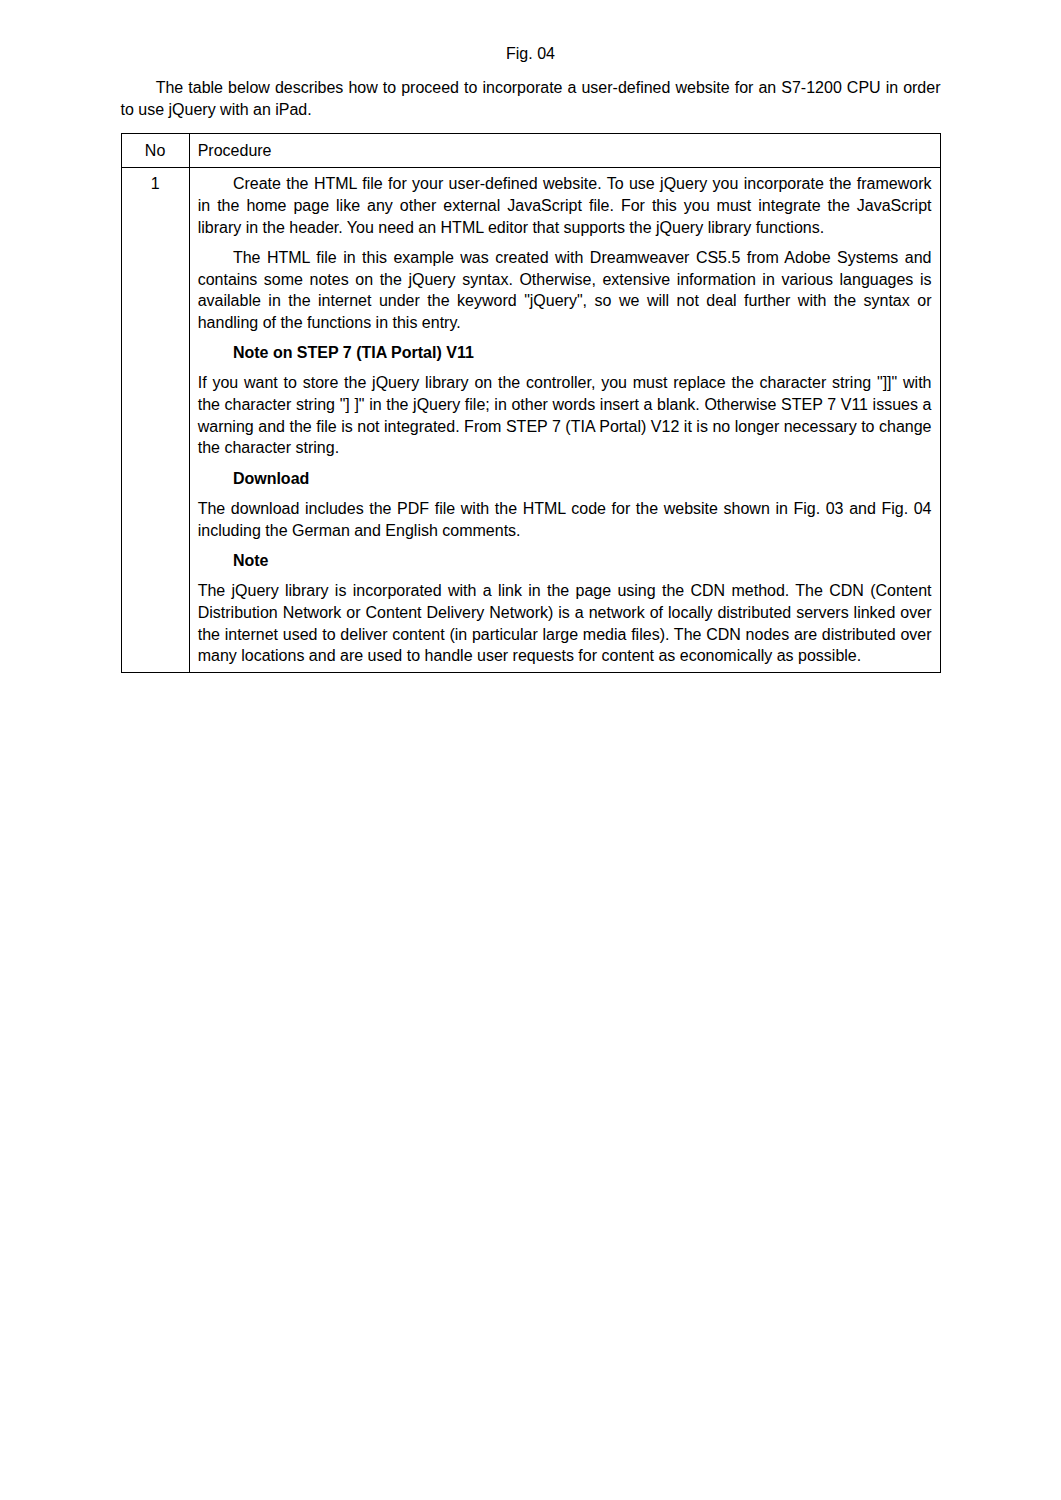Fig. 04
The table below describes how to proceed to incorporate a user-defined website for an S7-1200 CPU in order to use jQuery with an iPad.
| No | Procedure |
| --- | --- |
| 1 | Create the HTML file for your user-defined website. To use jQuery you incorporate the framework in the home page like any other external JavaScript file. For this you must integrate the JavaScript library in the header. You need an HTML editor that supports the jQuery library functions. The HTML file in this example was created with Dreamweaver CS5.5 from Adobe Systems and contains some notes on the jQuery syntax. Otherwise, extensive information in various languages is available in the internet under the keyword "jQuery", so we will not deal further with the syntax or handling of the functions in this entry. Note on STEP 7 (TIA Portal) V11 If you want to store the jQuery library on the controller, you must replace the character string "]]" with the character string "] ]" in the jQuery file; in other words insert a blank. Otherwise STEP 7 V11 issues a warning and the file is not integrated. From STEP 7 (TIA Portal) V12 it is no longer necessary to change the character string. Download The download includes the PDF file with the HTML code for the website shown in Fig. 03 and Fig. 04 including the German and English comments. Note The jQuery library is incorporated with a link in the page using the CDN method. The CDN (Content Distribution Network or Content Delivery Network) is a network of locally distributed servers linked over the internet used to deliver content (in particular large media files). The CDN nodes are distributed over many locations and are used to handle user requests for content as economically as possible. |